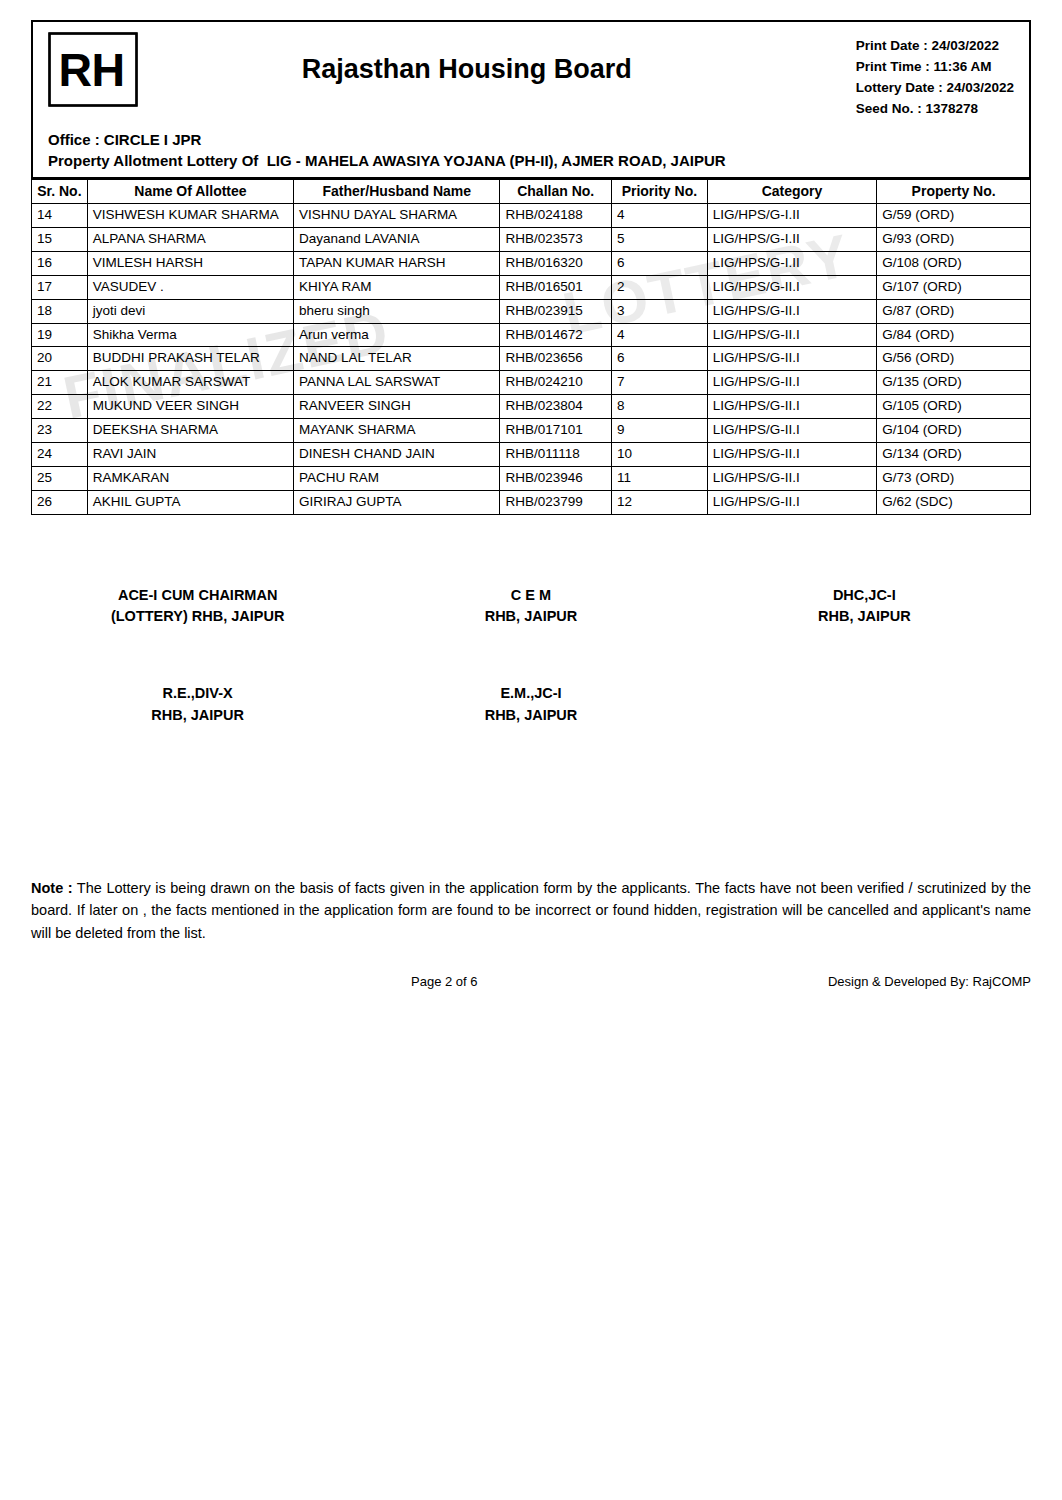FINALIZED
LOTTERY
R H
Rajasthan Housing Board
Print Date : 24/03/2022
Print Time : 11:36 AM
Lottery Date : 24/03/2022
Seed No. : 1378278
Office : CIRCLE I JPR
Property Allotment Lottery Of LIG - MAHELA AWASIYA YOJANA (PH-II), AJMER ROAD, JAIPUR
| Sr. No. | Name Of Allottee | Father/Husband Name | Challan No. | Priority No. | Category | Property No. |
| --- | --- | --- | --- | --- | --- | --- |
| 14 | VISHWESH KUMAR SHARMA | VISHNU DAYAL SHARMA | RHB/024188 | 4 | LIG/HPS/G-I.II | G/59 (ORD) |
| 15 | ALPANA SHARMA | Dayanand LAVANIA | RHB/023573 | 5 | LIG/HPS/G-I.II | G/93 (ORD) |
| 16 | VIMLESH HARSH | TAPAN KUMAR HARSH | RHB/016320 | 6 | LIG/HPS/G-I.II | G/108 (ORD) |
| 17 | VASUDEV . | KHIYA RAM | RHB/016501 | 2 | LIG/HPS/G-II.I | G/107 (ORD) |
| 18 | jyoti devi | bheru singh | RHB/023915 | 3 | LIG/HPS/G-II.I | G/87 (ORD) |
| 19 | Shikha Verma | Arun verma | RHB/014672 | 4 | LIG/HPS/G-II.I | G/84 (ORD) |
| 20 | BUDDHI PRAKASH TELAR | NAND LAL TELAR | RHB/023656 | 6 | LIG/HPS/G-II.I | G/56 (ORD) |
| 21 | ALOK KUMAR SARSWAT | PANNA LAL SARSWAT | RHB/024210 | 7 | LIG/HPS/G-II.I | G/135 (ORD) |
| 22 | MUKUND VEER SINGH | RANVEER SINGH | RHB/023804 | 8 | LIG/HPS/G-II.I | G/105 (ORD) |
| 23 | DEEKSHA SHARMA | MAYANK SHARMA | RHB/017101 | 9 | LIG/HPS/G-II.I | G/104 (ORD) |
| 24 | RAVI JAIN | DINESH CHAND JAIN | RHB/011118 | 10 | LIG/HPS/G-II.I | G/134 (ORD) |
| 25 | RAMKARAN | PACHU RAM | RHB/023946 | 11 | LIG/HPS/G-II.I | G/73 (ORD) |
| 26 | AKHIL GUPTA | GIRIRAJ GUPTA | RHB/023799 | 12 | LIG/HPS/G-II.I | G/62 (SDC) |
ACE-I CUM CHAIRMAN
(LOTTERY) RHB, JAIPUR
C E M
RHB, JAIPUR
DHC,JC-I
RHB, JAIPUR
R.E.,DIV-X
RHB, JAIPUR
E.M.,JC-I
RHB, JAIPUR
Note : The Lottery is being drawn on the basis of facts given in the application form by the applicants. The facts have not been verified / scrutinized by the board. If later on , the facts mentioned in the application form are found to be incorrect or found hidden, registration will be cancelled and applicant's name will be deleted from the list.
Page 2 of 6
Design & Developed By: RajCOMP